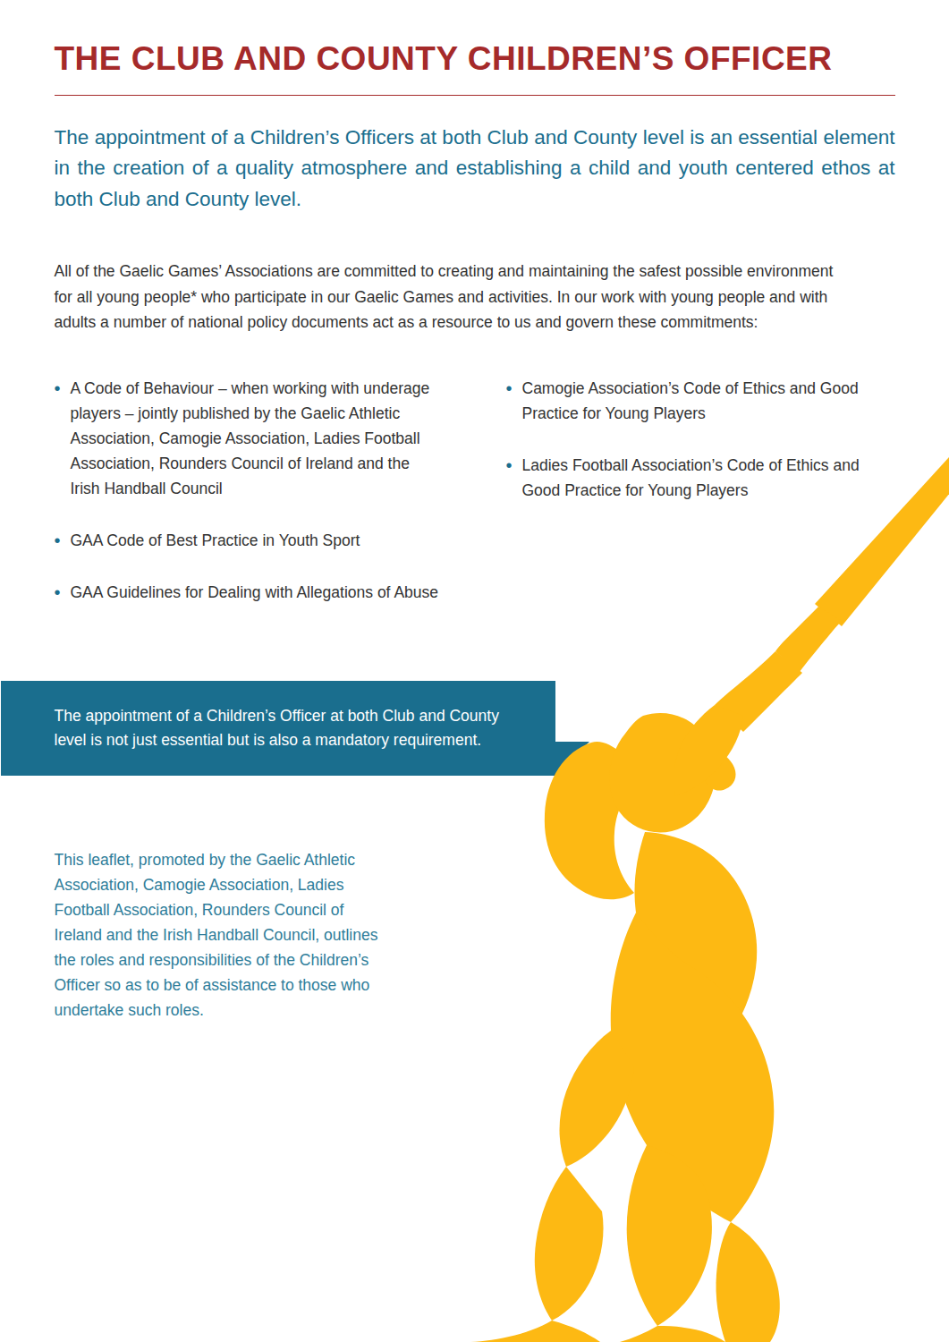THE CLUB AND COUNTY CHILDREN’S OFFICER
The appointment of a Children’s Officers at both Club and County level is an essential element in the creation of a quality atmosphere and establishing a child and youth centered ethos at both Club and County level.
All of the Gaelic Games’ Associations are committed to creating and maintaining the safest possible environment for all young people* who participate in our Gaelic Games and activities. In our work with young people and with adults a number of national policy documents act as a resource to us and govern these commitments:
A Code of Behaviour – when working with underage players – jointly published by the Gaelic Athletic Association, Camogie Association, Ladies Football Association, Rounders Council of Ireland and the Irish Handball Council
GAA Code of Best Practice in Youth Sport
GAA Guidelines for Dealing with Allegations of Abuse
Camogie Association’s Code of Ethics and Good Practice for Young Players
Ladies Football Association’s Code of Ethics and Good Practice for Young Players
The appointment of a Children’s Officer at both Club and County level is not just essential but is also a mandatory requirement.
This leaflet, promoted by the Gaelic Athletic Association, Camogie Association, Ladies Football Association, Rounders Council of Ireland and the Irish Handball Council, outlines the roles and responsibilities of the Children’s Officer so as to be of assistance to those who undertake such roles.